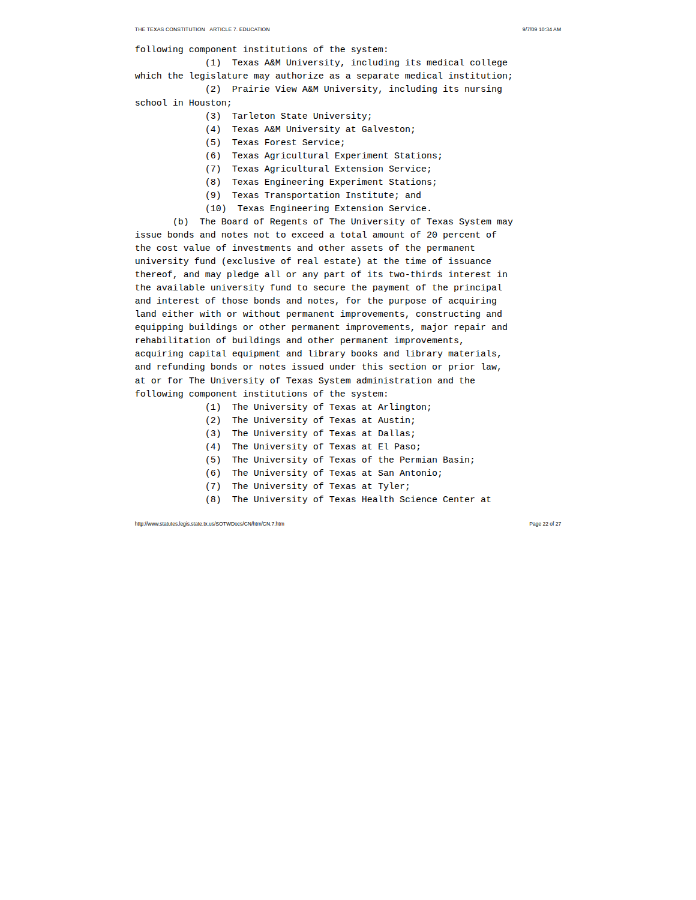THE TEXAS CONSTITUTION ARTICLE 7. EDUCATION
9/7/09 10:34 AM
following component institutions of the system: (1) Texas A&M University, including its medical college which the legislature may authorize as a separate medical institution; (2) Prairie View A&M University, including its nursing school in Houston; (3) Tarleton State University; (4) Texas A&M University at Galveston; (5) Texas Forest Service; (6) Texas Agricultural Experiment Stations; (7) Texas Agricultural Extension Service; (8) Texas Engineering Experiment Stations; (9) Texas Transportation Institute; and (10) Texas Engineering Extension Service. (b) The Board of Regents of The University of Texas System may issue bonds and notes not to exceed a total amount of 20 percent of the cost value of investments and other assets of the permanent university fund (exclusive of real estate) at the time of issuance thereof, and may pledge all or any part of its two-thirds interest in the available university fund to secure the payment of the principal and interest of those bonds and notes, for the purpose of acquiring land either with or without permanent improvements, constructing and equipping buildings or other permanent improvements, major repair and rehabilitation of buildings and other permanent improvements, acquiring capital equipment and library books and library materials, and refunding bonds or notes issued under this section or prior law, at or for The University of Texas System administration and the following component institutions of the system: (1) The University of Texas at Arlington; (2) The University of Texas at Austin; (3) The University of Texas at Dallas; (4) The University of Texas at El Paso; (5) The University of Texas of the Permian Basin; (6) The University of Texas at San Antonio; (7) The University of Texas at Tyler; (8) The University of Texas Health Science Center at
http://www.statutes.legis.state.tx.us/SOTWDocs/CN/htm/CN.7.htm
Page 22 of 27